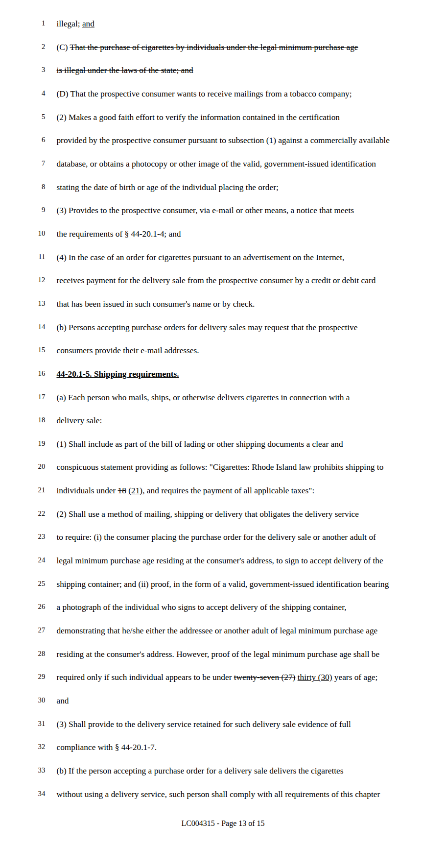illegal; and
(C) That the purchase of cigarettes by individuals under the legal minimum purchase age
is illegal under the laws of the state; and
(D) That the prospective consumer wants to receive mailings from a tobacco company;
(2) Makes a good faith effort to verify the information contained in the certification
provided by the prospective consumer pursuant to subsection (1) against a commercially available
database, or obtains a photocopy or other image of the valid, government-issued identification
stating the date of birth or age of the individual placing the order;
(3) Provides to the prospective consumer, via e-mail or other means, a notice that meets
the requirements of § 44-20.1-4; and
(4) In the case of an order for cigarettes pursuant to an advertisement on the Internet,
receives payment for the delivery sale from the prospective consumer by a credit or debit card
that has been issued in such consumer's name or by check.
(b) Persons accepting purchase orders for delivery sales may request that the prospective
consumers provide their e-mail addresses.
44-20.1-5. Shipping requirements.
(a) Each person who mails, ships, or otherwise delivers cigarettes in connection with a
delivery sale:
(1) Shall include as part of the bill of lading or other shipping documents a clear and
conspicuous statement providing as follows: "Cigarettes: Rhode Island law prohibits shipping to
individuals under 18 (21), and requires the payment of all applicable taxes":
(2) Shall use a method of mailing, shipping or delivery that obligates the delivery service
to require: (i) the consumer placing the purchase order for the delivery sale or another adult of
legal minimum purchase age residing at the consumer's address, to sign to accept delivery of the
shipping container; and (ii) proof, in the form of a valid, government-issued identification bearing
a photograph of the individual who signs to accept delivery of the shipping container,
demonstrating that he/she either the addressee or another adult of legal minimum purchase age
residing at the consumer's address. However, proof of the legal minimum purchase age shall be
required only if such individual appears to be under twenty-seven (27) thirty (30) years of age;
and
(3) Shall provide to the delivery service retained for such delivery sale evidence of full
compliance with § 44-20.1-7.
(b) If the person accepting a purchase order for a delivery sale delivers the cigarettes
without using a delivery service, such person shall comply with all requirements of this chapter
LC004315 - Page 13 of 15